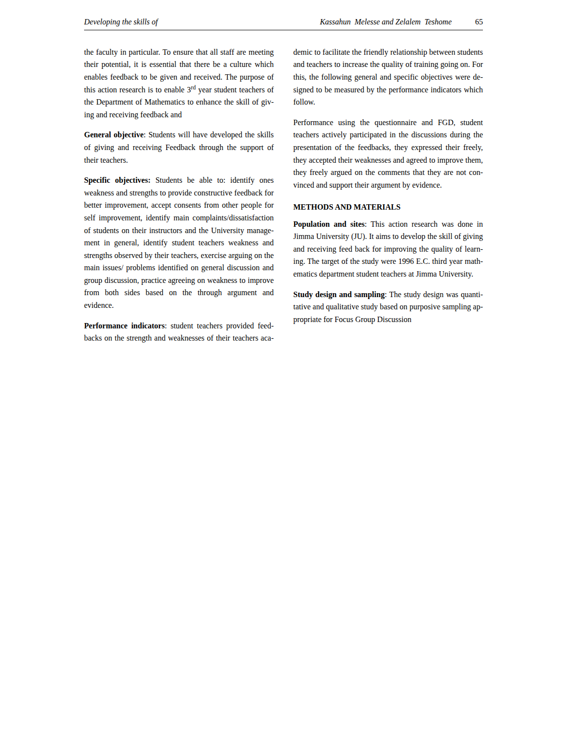Developing the skills of Kassahun Melesse and Zelalem Teshome 65
the faculty in particular. To ensure that all staff are meeting their potential, it is essential that there be a culture which enables feedback to be given and received. The purpose of this action research is to enable 3rd year student teachers of the Department of Mathematics to enhance the skill of giving and receiving feedback and
General objective: Students will have developed the skills of giving and receiving Feedback through the support of their teachers.
Specific objectives: Students be able to: identify ones weakness and strengths to provide constructive feedback for better improvement, accept consents from other people for self improvement, identify main complaints/dissatisfaction of students on their instructors and the University management in general, identify student teachers weakness and strengths observed by their teachers, exercise arguing on the main issues/ problems identified on general discussion and group discussion, practice agreeing on weakness to improve from both sides based on the through argument and evidence.
Performance indicators: student teachers provided feedbacks on the strength and weaknesses of their teachers academic to facilitate the friendly relationship between students and teachers to increase the quality of training going on. For this, the following general and specific objectives were designed to be measured by the performance indicators which follow.
Performance using the questionnaire and FGD, student teachers actively participated in the discussions during the presentation of the feedbacks, they expressed their freely, they accepted their weaknesses and agreed to improve them, they freely argued on the comments that they are not convinced and support their argument by evidence.
Methods and Materials
Population and sites: This action research was done in Jimma University (JU). It aims to develop the skill of giving and receiving feed back for improving the quality of learning. The target of the study were 1996 E.C. third year mathematics department student teachers at Jimma University.
Study design and sampling: The study design was quantitative and qualitative study based on purposive sampling appropriate for Focus Group Discussion